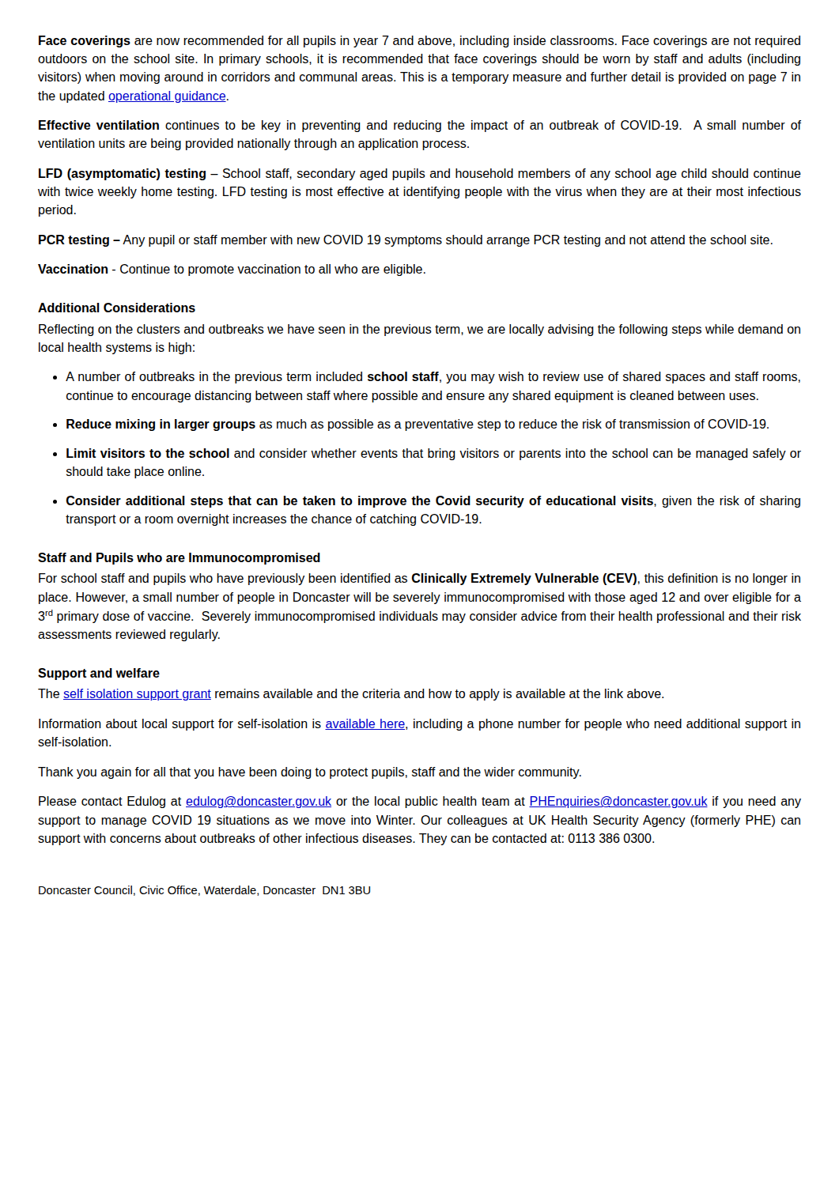Face coverings are now recommended for all pupils in year 7 and above, including inside classrooms. Face coverings are not required outdoors on the school site. In primary schools, it is recommended that face coverings should be worn by staff and adults (including visitors) when moving around in corridors and communal areas. This is a temporary measure and further detail is provided on page 7 in the updated operational guidance.
Effective ventilation continues to be key in preventing and reducing the impact of an outbreak of COVID-19. A small number of ventilation units are being provided nationally through an application process.
LFD (asymptomatic) testing – School staff, secondary aged pupils and household members of any school age child should continue with twice weekly home testing. LFD testing is most effective at identifying people with the virus when they are at their most infectious period.
PCR testing – Any pupil or staff member with new COVID 19 symptoms should arrange PCR testing and not attend the school site.
Vaccination - Continue to promote vaccination to all who are eligible.
Additional Considerations
Reflecting on the clusters and outbreaks we have seen in the previous term, we are locally advising the following steps while demand on local health systems is high:
A number of outbreaks in the previous term included school staff, you may wish to review use of shared spaces and staff rooms, continue to encourage distancing between staff where possible and ensure any shared equipment is cleaned between uses.
Reduce mixing in larger groups as much as possible as a preventative step to reduce the risk of transmission of COVID-19.
Limit visitors to the school and consider whether events that bring visitors or parents into the school can be managed safely or should take place online.
Consider additional steps that can be taken to improve the Covid security of educational visits, given the risk of sharing transport or a room overnight increases the chance of catching COVID-19.
Staff and Pupils who are Immunocompromised
For school staff and pupils who have previously been identified as Clinically Extremely Vulnerable (CEV), this definition is no longer in place. However, a small number of people in Doncaster will be severely immunocompromised with those aged 12 and over eligible for a 3rd primary dose of vaccine. Severely immunocompromised individuals may consider advice from their health professional and their risk assessments reviewed regularly.
Support and welfare
The self isolation support grant remains available and the criteria and how to apply is available at the link above.
Information about local support for self-isolation is available here, including a phone number for people who need additional support in self-isolation.
Thank you again for all that you have been doing to protect pupils, staff and the wider community.
Please contact Edulog at edulog@doncaster.gov.uk or the local public health team at PHEnquiries@doncaster.gov.uk if you need any support to manage COVID 19 situations as we move into Winter. Our colleagues at UK Health Security Agency (formerly PHE) can support with concerns about outbreaks of other infectious diseases. They can be contacted at: 0113 386 0300.
Doncaster Council, Civic Office, Waterdale, Doncaster DN1 3BU